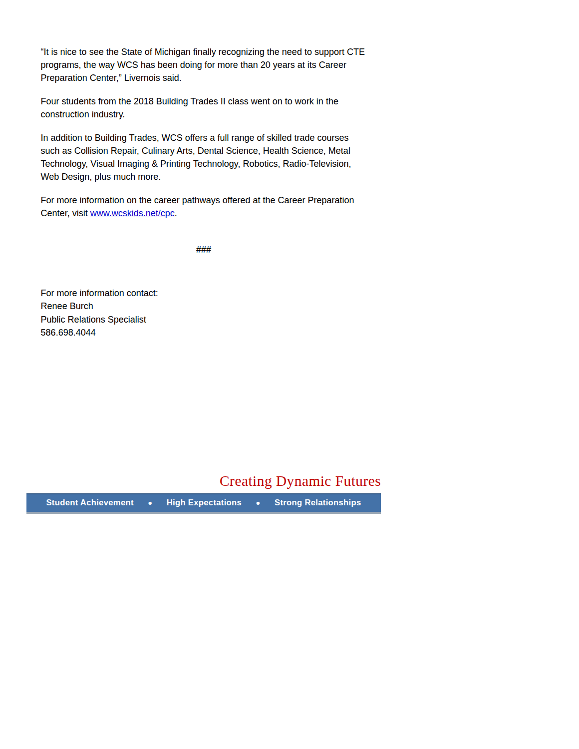“It is nice to see the State of Michigan finally recognizing the need to support CTE programs, the way WCS has been doing for more than 20 years at its Career Preparation Center,” Livernois said.
Four students from the 2018 Building Trades II class went on to work in the construction industry.
In addition to Building Trades, WCS offers a full range of skilled trade courses such as Collision Repair, Culinary Arts, Dental Science, Health Science, Metal Technology, Visual Imaging & Printing Technology, Robotics, Radio-Television, Web Design, plus much more.
For more information on the career pathways offered at the Career Preparation Center, visit www.wcskids.net/cpc.
###
For more information contact:
Renee Burch
Public Relations Specialist
586.698.4044
Creating Dynamic Futures
Student Achievement ● High Expectations ● Strong Relationships